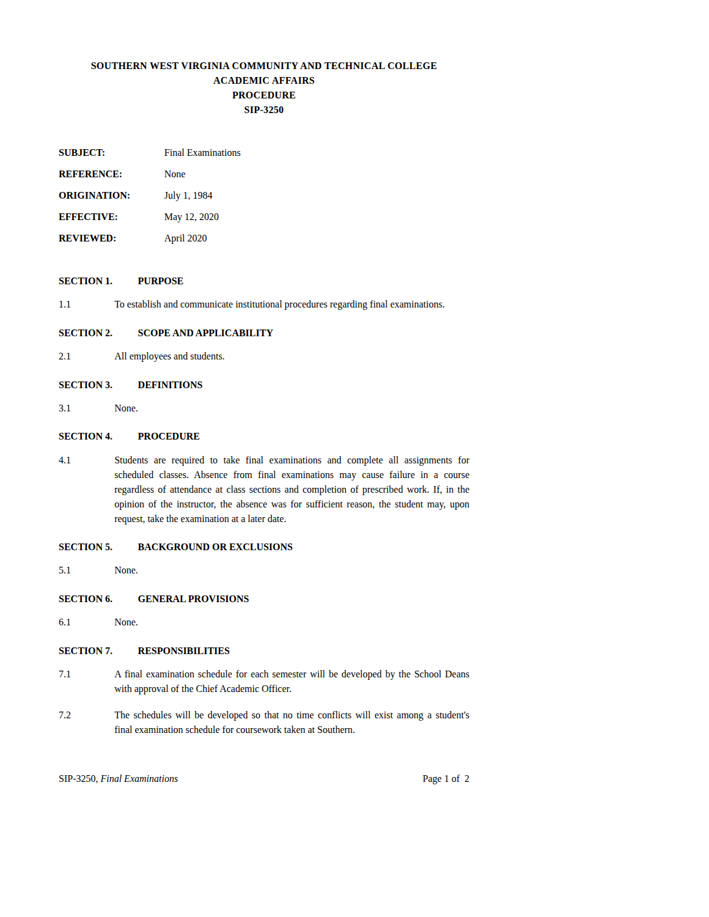SOUTHERN WEST VIRGINIA COMMUNITY AND TECHNICAL COLLEGE
ACADEMIC AFFAIRS
PROCEDURE
SIP-3250
| SUBJECT: | Final Examinations |
| REFERENCE: | None |
| ORIGINATION: | July 1, 1984 |
| EFFECTIVE: | May 12, 2020 |
| REVIEWED: | April 2020 |
SECTION 1. PURPOSE
1.1
To establish and communicate institutional procedures regarding final examinations.
SECTION 2. SCOPE AND APPLICABILITY
2.1
All employees and students.
SECTION 3. DEFINITIONS
3.1
None.
SECTION 4. PROCEDURE
4.1
Students are required to take final examinations and complete all assignments for scheduled classes. Absence from final examinations may cause failure in a course regardless of attendance at class sections and completion of prescribed work. If, in the opinion of the instructor, the absence was for sufficient reason, the student may, upon request, take the examination at a later date.
SECTION 5. BACKGROUND OR EXCLUSIONS
5.1
None.
SECTION 6. GENERAL PROVISIONS
6.1
None.
SECTION 7. RESPONSIBILITIES
7.1
A final examination schedule for each semester will be developed by the School Deans with approval of the Chief Academic Officer.
7.2
The schedules will be developed so that no time conflicts will exist among a student's final examination schedule for coursework taken at Southern.
SIP-3250, Final Examinations
Page 1 of 2